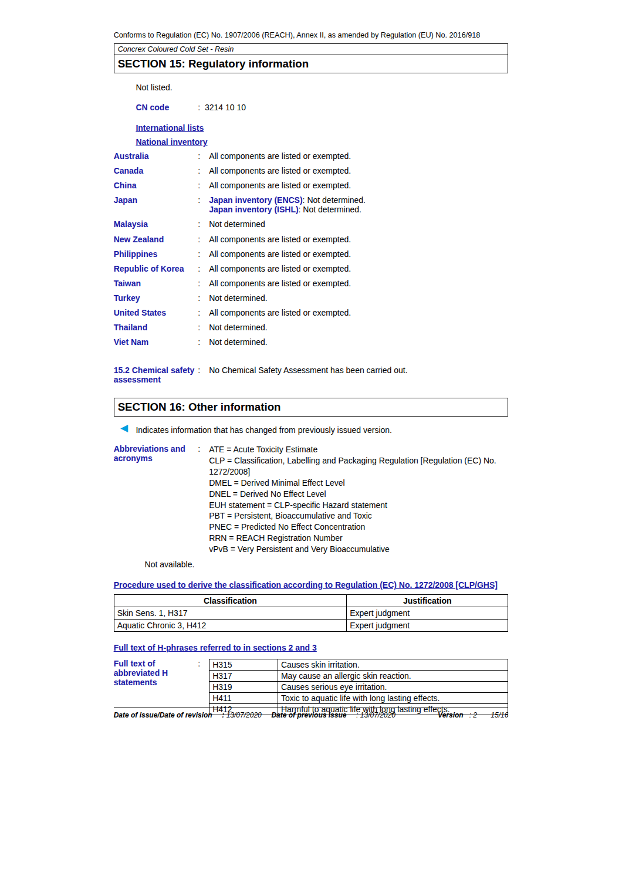Conforms to Regulation (EC) No. 1907/2006 (REACH), Annex II, as amended by Regulation (EU) No. 2016/918
Concrex Coloured Cold Set - Resin
SECTION 15: Regulatory information
Not listed.
CN code: 3214 10 10
International lists
National inventory
| Australia | : | All components are listed or exempted. |
| Canada | : | All components are listed or exempted. |
| China | : | All components are listed or exempted. |
| Japan | : | Japan inventory (ENCS) : Not determined. Japan inventory (ISHL) : Not determined. |
| Malaysia | : | Not determined |
| New Zealand | : | All components are listed or exempted. |
| Philippines | : | All components are listed or exempted. |
| Republic of Korea | : | All components are listed or exempted. |
| Taiwan | : | All components are listed or exempted. |
| Turkey | : | Not determined. |
| United States | : | All components are listed or exempted. |
| Thailand | : | Not determined. |
| Viet Nam | : | Not determined. |
| 15.2 Chemical safety assessment | : | No Chemical Safety Assessment has been carried out. |
SECTION 16: Other information
◀Indicates information that has changed from previously issued version.
| Abbreviations and acronyms | : | ATE = Acute Toxicity Estimate CLP = Classification, Labelling and Packaging Regulation [Regulation (EC) No. 1272/2008] DMEL = Derived Minimal Effect Level DNEL = Derived No Effect Level EUH statement = CLP-specific Hazard statement PBT = Persistent, Bioaccumulative and Toxic PNEC = Predicted No Effect Concentration RRN = REACH Registration Number vPvB = Very Persistent and Very Bioaccumulative |
Not available.
Procedure used to derive the classification according to Regulation (EC) No. 1272/2008 [CLP/GHS]
| Classification | Justification |
| --- | --- |
| Skin Sens. 1, H317 | Expert judgment |
| Aquatic Chronic 3, H412 | Expert judgment |
Full text of H-phrases referred to in sections 2 and 3
Full text of abbreviated H statements
:
| H315 | Causes skin irritation. |
| H317 | May cause an allergic skin reaction. |
| H319 | Causes serious eye irritation. |
| H411 | Toxic to aquatic life with long lasting effects. |
| H412 | Harmful to aquatic life with long lasting effects. |
Date of issue/Date of revision : 13/07/2020 Date of previous issue : 13/07/2020
Version : 2 15/16